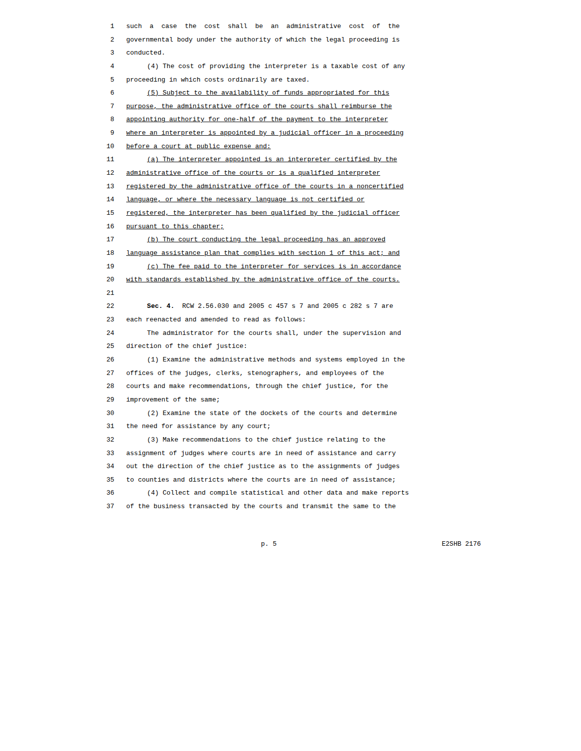such a case the cost shall be an administrative cost of the
governmental body under the authority of which the legal proceeding is
conducted.
(4) The cost of providing the interpreter is a taxable cost of any
proceeding in which costs ordinarily are taxed.
(5) Subject to the availability of funds appropriated for this
purpose, the administrative office of the courts shall reimburse the
appointing authority for one-half of the payment to the interpreter
where an interpreter is appointed by a judicial officer in a proceeding
before a court at public expense and:
(a) The interpreter appointed is an interpreter certified by the
administrative office of the courts or is a qualified interpreter
registered by the administrative office of the courts in a noncertified
language, or where the necessary language is not certified or
registered, the interpreter has been qualified by the judicial officer
pursuant to this chapter;
(b) The court conducting the legal proceeding has an approved
language assistance plan that complies with section 1 of this act; and
(c) The fee paid to the interpreter for services is in accordance
with standards established by the administrative office of the courts.
Sec. 4. RCW 2.56.030 and 2005 c 457 s 7 and 2005 c 282 s 7 are
each reenacted and amended to read as follows:
The administrator for the courts shall, under the supervision and
direction of the chief justice:
(1) Examine the administrative methods and systems employed in the
offices of the judges, clerks, stenographers, and employees of the
courts and make recommendations, through the chief justice, for the
improvement of the same;
(2) Examine the state of the dockets of the courts and determine
the need for assistance by any court;
(3) Make recommendations to the chief justice relating to the
assignment of judges where courts are in need of assistance and carry
out the direction of the chief justice as to the assignments of judges
to counties and districts where the courts are in need of assistance;
(4) Collect and compile statistical and other data and make reports
of the business transacted by the courts and transmit the same to the
p. 5 E2SHB 2176